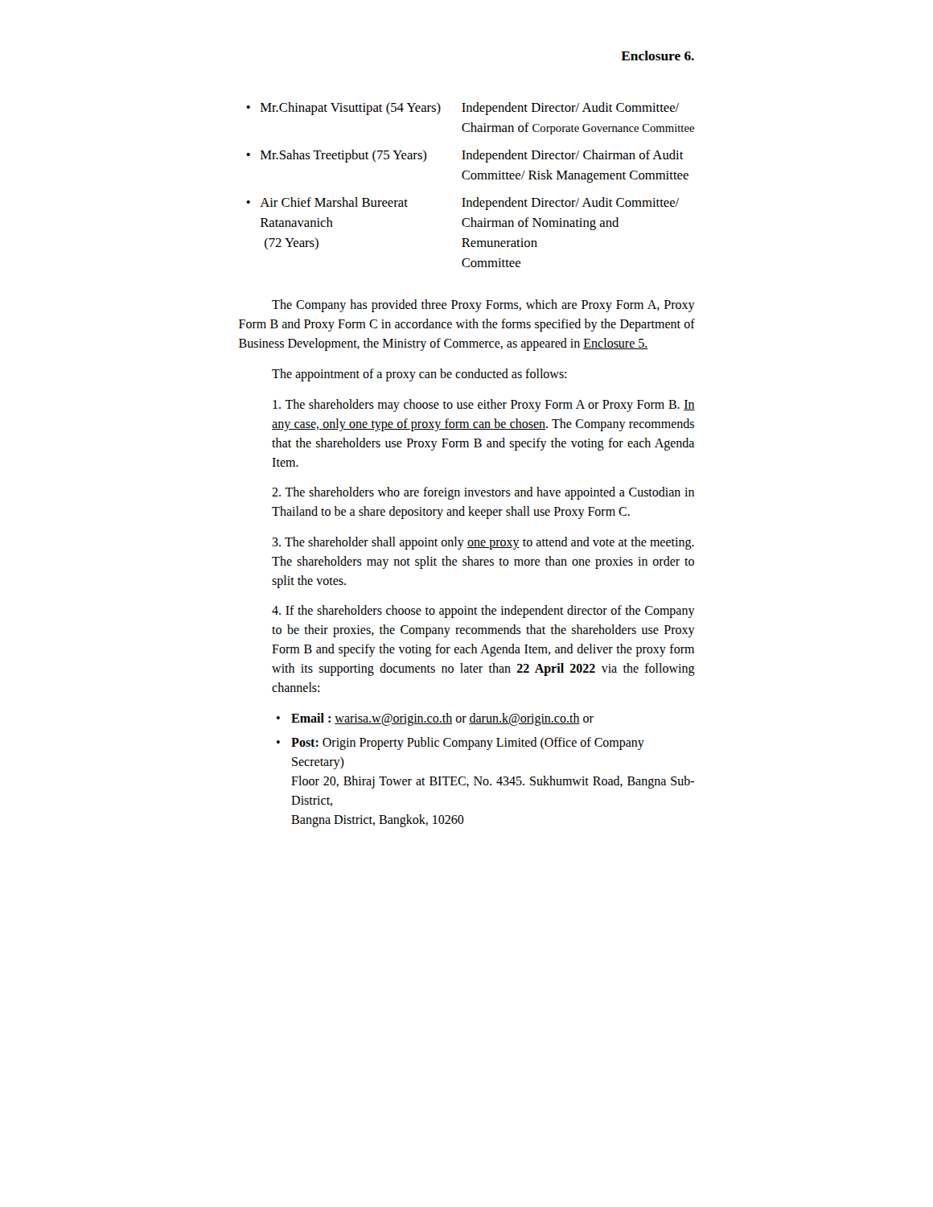Enclosure 6.
| Mr.Chinapat Visuttipat (54 Years) | Independent Director/ Audit Committee/ Chairman of Corporate Governance Committee |
| Mr.Sahas Treetipbut (75 Years) | Independent Director/ Chairman of Audit Committee/ Risk Management Committee |
| Air Chief Marshal Bureerat Ratanavanich (72 Years) | Independent Director/ Audit Committee/ Chairman of Nominating and Remuneration Committee |
The Company has provided three Proxy Forms, which are Proxy Form A, Proxy Form B and Proxy Form C in accordance with the forms specified by the Department of Business Development, the Ministry of Commerce, as appeared in Enclosure 5.
The appointment of a proxy can be conducted as follows:
1. The shareholders may choose to use either Proxy Form A or Proxy Form B. In any case, only one type of proxy form can be chosen. The Company recommends that the shareholders use Proxy Form B and specify the voting for each Agenda Item.
2. The shareholders who are foreign investors and have appointed a Custodian in Thailand to be a share depository and keeper shall use Proxy Form C.
3. The shareholder shall appoint only one proxy to attend and vote at the meeting. The shareholders may not split the shares to more than one proxies in order to split the votes.
4. If the shareholders choose to appoint the independent director of the Company to be their proxies, the Company recommends that the shareholders use Proxy Form B and specify the voting for each Agenda Item, and deliver the proxy form with its supporting documents no later than 22 April 2022 via the following channels:
Email : warisa.w@origin.co.th or darun.k@origin.co.th or
Post: Origin Property Public Company Limited (Office of Company Secretary) Floor 20, Bhiraj Tower at BITEC, No. 4345. Sukhumwit Road, Bangna Sub- District, Bangna District, Bangkok, 10260